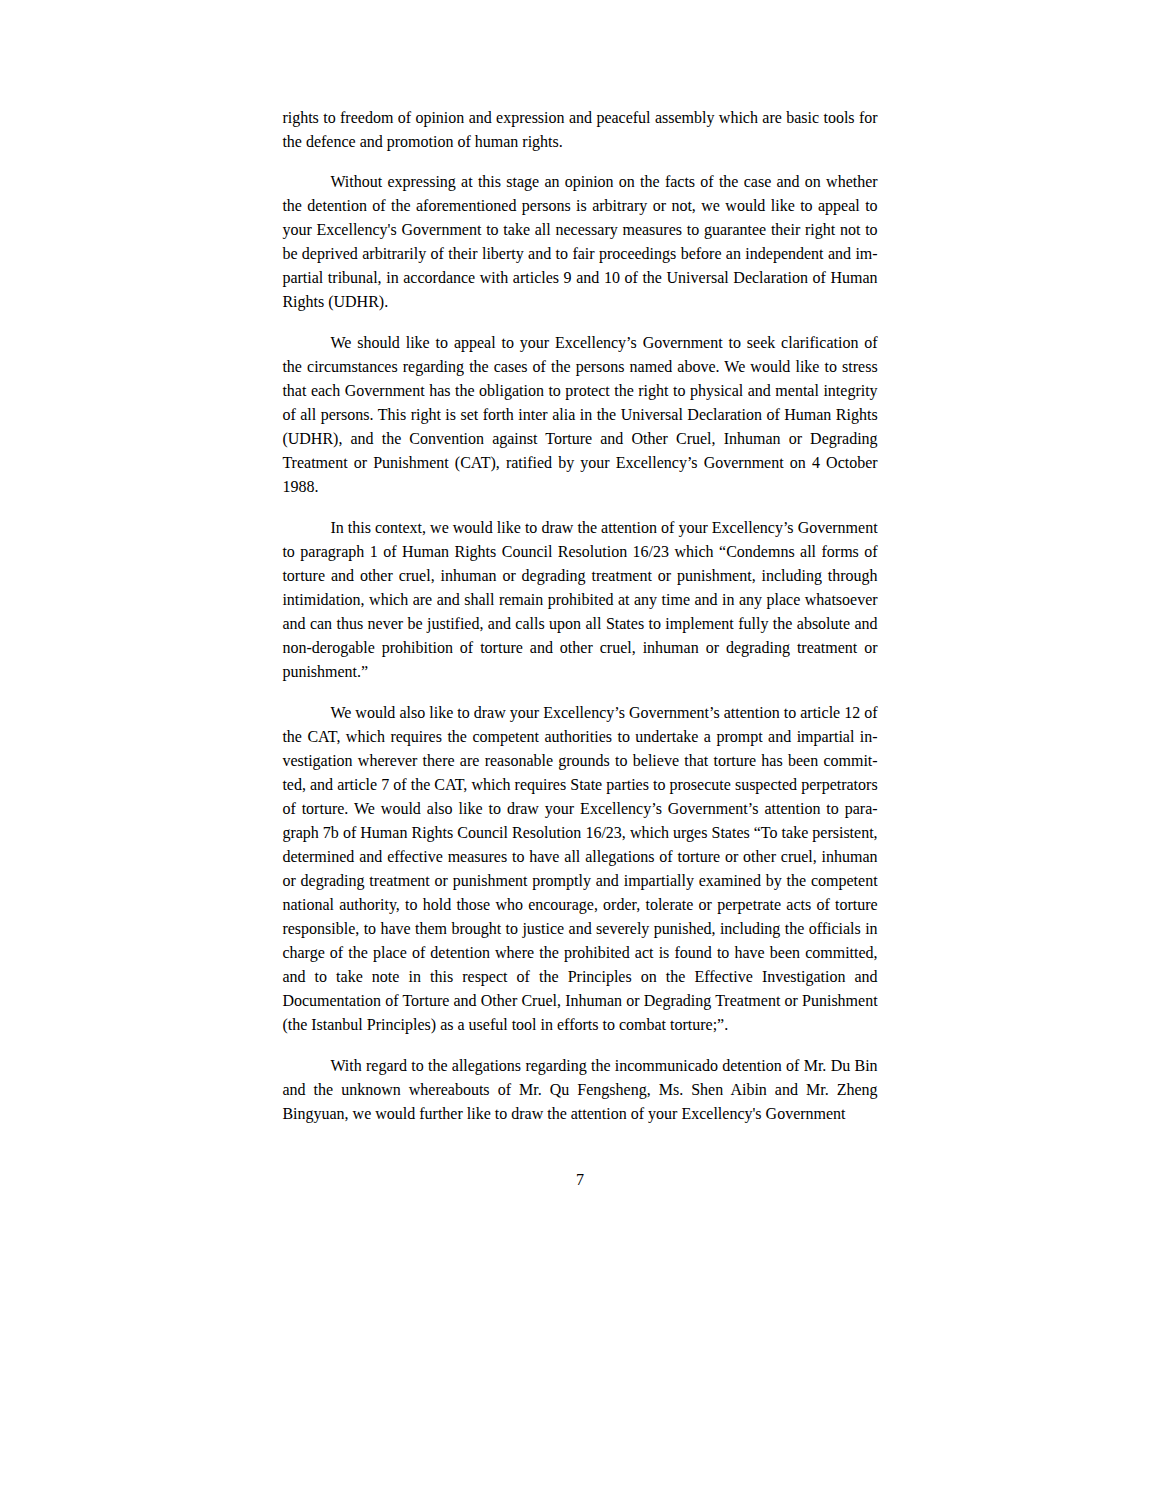rights to freedom of opinion and expression and peaceful assembly which are basic tools for the defence and promotion of human rights.
Without expressing at this stage an opinion on the facts of the case and on whether the detention of the aforementioned persons is arbitrary or not, we would like to appeal to your Excellency's Government to take all necessary measures to guarantee their right not to be deprived arbitrarily of their liberty and to fair proceedings before an independent and impartial tribunal, in accordance with articles 9 and 10 of the Universal Declaration of Human Rights (UDHR).
We should like to appeal to your Excellency’s Government to seek clarification of the circumstances regarding the cases of the persons named above. We would like to stress that each Government has the obligation to protect the right to physical and mental integrity of all persons. This right is set forth inter alia in the Universal Declaration of Human Rights (UDHR), and the Convention against Torture and Other Cruel, Inhuman or Degrading Treatment or Punishment (CAT), ratified by your Excellency’s Government on 4 October 1988.
In this context, we would like to draw the attention of your Excellency’s Government to paragraph 1 of Human Rights Council Resolution 16/23 which “Condemns all forms of torture and other cruel, inhuman or degrading treatment or punishment, including through intimidation, which are and shall remain prohibited at any time and in any place whatsoever and can thus never be justified, and calls upon all States to implement fully the absolute and non-derogable prohibition of torture and other cruel, inhuman or degrading treatment or punishment.”
We would also like to draw your Excellency’s Government’s attention to article 12 of the CAT, which requires the competent authorities to undertake a prompt and impartial investigation wherever there are reasonable grounds to believe that torture has been committed, and article 7 of the CAT, which requires State parties to prosecute suspected perpetrators of torture. We would also like to draw your Excellency’s Government’s attention to paragraph 7b of Human Rights Council Resolution 16/23, which urges States “To take persistent, determined and effective measures to have all allegations of torture or other cruel, inhuman or degrading treatment or punishment promptly and impartially examined by the competent national authority, to hold those who encourage, order, tolerate or perpetrate acts of torture responsible, to have them brought to justice and severely punished, including the officials in charge of the place of detention where the prohibited act is found to have been committed, and to take note in this respect of the Principles on the Effective Investigation and Documentation of Torture and Other Cruel, Inhuman or Degrading Treatment or Punishment (the Istanbul Principles) as a useful tool in efforts to combat torture;”.
With regard to the allegations regarding the incommunicado detention of Mr. Du Bin and the unknown whereabouts of Mr. Qu Fengsheng, Ms. Shen Aibin and Mr. Zheng Bingyuan, we would further like to draw the attention of your Excellency's Government
7